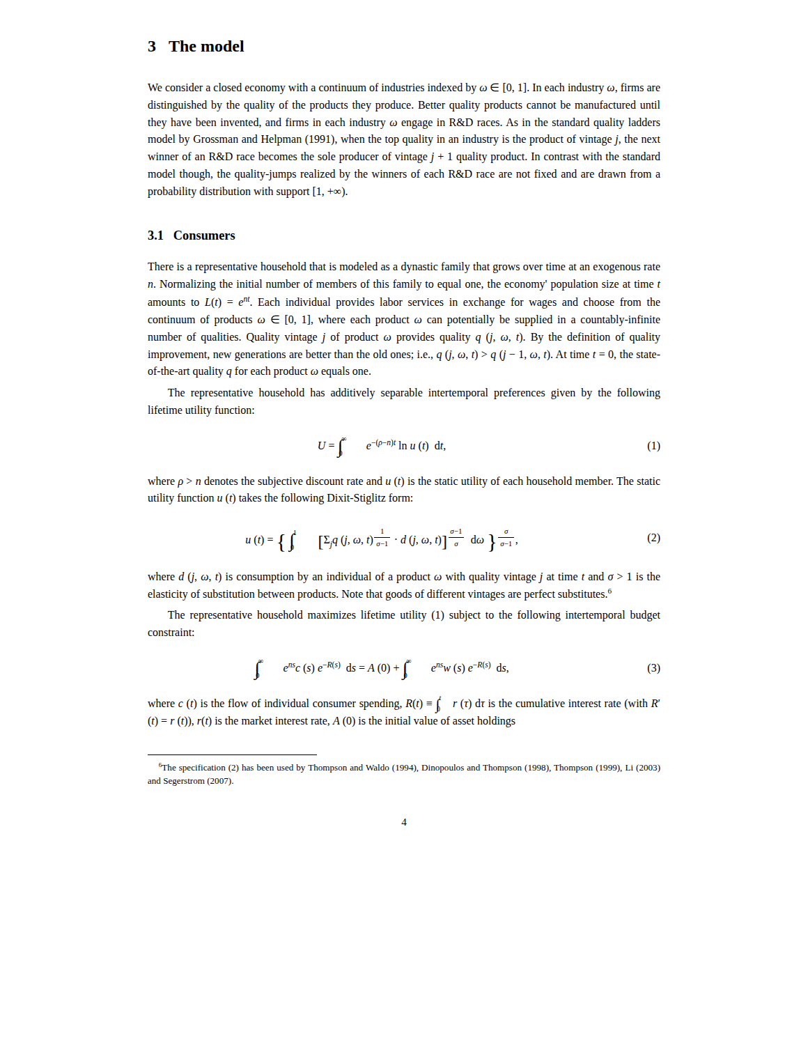3 The model
We consider a closed economy with a continuum of industries indexed by ω ∈ [0, 1]. In each industry ω, firms are distinguished by the quality of the products they produce. Better quality products cannot be manufactured until they have been invented, and firms in each industry ω engage in R&D races. As in the standard quality ladders model by Grossman and Helpman (1991), when the top quality in an industry is the product of vintage j, the next winner of an R&D race becomes the sole producer of vintage j + 1 quality product. In contrast with the standard model though, the quality-jumps realized by the winners of each R&D race are not fixed and are drawn from a probability distribution with support [1, +∞).
3.1 Consumers
There is a representative household that is modeled as a dynastic family that grows over time at an exogenous rate n. Normalizing the initial number of members of this family to equal one, the economy' population size at time t amounts to L(t) = ent. Each individual provides labor services in exchange for wages and choose from the continuum of products ω ∈ [0, 1], where each product ω can potentially be supplied in a countably-infinite number of qualities. Quality vintage j of product ω provides quality q (j, ω, t). By the definition of quality improvement, new generations are better than the old ones; i.e., q (j, ω, t) > q (j − 1, ω, t). At time t = 0, the state-of-the-art quality q for each product ω equals one.
The representative household has additively separable intertemporal preferences given by the following lifetime utility function:
U = ∫∞0 e−(ρ−n)t ln u (t) dt,
(1)
where ρ > n denotes the subjective discount rate and u (t) is the static utility of each household member. The static utility function u (t) takes the following Dixit-Stiglitz form:
u (t) = { ∫10 [Σjq (j, ω, t)1 σ−1 · d (j, ω, t)] σ−1 σ dω }σσ−1,
(2)
where d (j, ω, t) is consumption by an individual of a product ω with quality vintage j at time t and σ > 1 is the elasticity of substitution between products. Note that goods of different vintages are perfect substitutes.6
The representative household maximizes lifetime utility (1) subject to the following intertemporal budget constraint:
∫∞0 ens c (s) e−R(s) ds = A (0) + ∫∞0 ens w (s) e−R(s) ds,
(3)
where c (t) is the flow of individual consumer spending, R(t) ≡ ∫t 0 r (τ) dτ is the cumulative interest rate (with R′(t) = r (t)), r(t) is the market interest rate, A (0) is the initial value of asset holdings
6The specification (2) has been used by Thompson and Waldo (1994), Dinopoulos and Thompson (1998), Thompson (1999), Li (2003) and Segerstrom (2007).
4